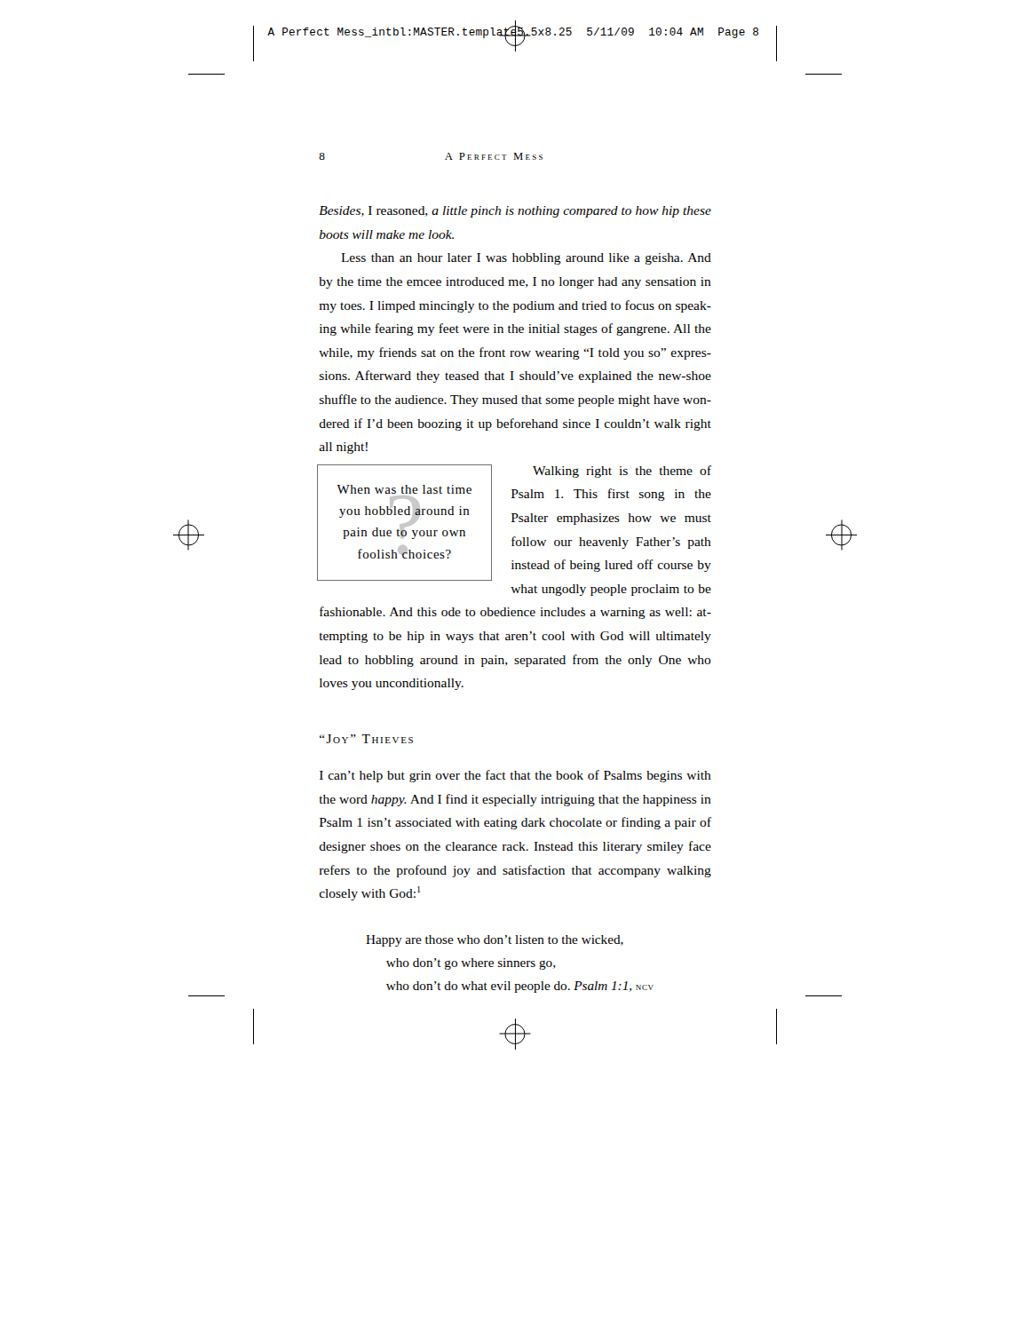A Perfect Mess_intbl:MASTER.template5.5x8.25 5/11/09 10:04 AM Page 8
8 A Perfect Mess
Besides, I reasoned, a little pinch is nothing compared to how hip these boots will make me look.
Less than an hour later I was hobbling around like a geisha. And by the time the emcee introduced me, I no longer had any sensation in my toes. I limped mincingly to the podium and tried to focus on speaking while fearing my feet were in the initial stages of gangrene. All the while, my friends sat on the front row wearing “I told you so” expressions. Afterward they teased that I should’ve explained the new-shoe shuffle to the audience. They mused that some people might have wondered if I’d been boozing it up beforehand since I couldn’t walk right all night!
?
When was the last time you hobbled around in pain due to your own foolish choices?
Walking right is the theme of Psalm 1. This first song in the Psalter emphasizes how we must follow our heavenly Father’s path instead of being lured off course by what ungodly people proclaim to be fashionable. And this ode to obedience includes a warning as well: attempting to be hip in ways that aren’t cool with God will ultimately lead to hobbling around in pain, separated from the only One who loves you unconditionally.
“Joy” Thieves
I can’t help but grin over the fact that the book of Psalms begins with the word happy. And I find it especially intriguing that the happiness in Psalm 1 isn’t associated with eating dark chocolate or finding a pair of designer shoes on the clearance rack. Instead this literary smiley face refers to the profound joy and satisfaction that accompany walking closely with God:1
Happy are those who don’t listen to the wicked,
who don’t go where sinners go,
who don’t do what evil people do. Psalm 1:1, ncv